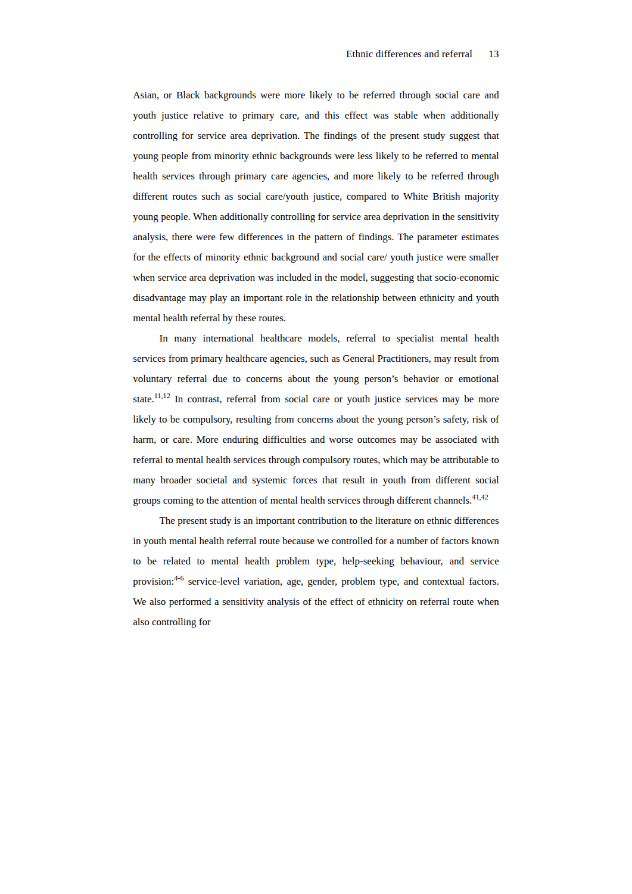Ethnic differences and referral13
Asian, or Black backgrounds were more likely to be referred through social care and youth justice relative to primary care, and this effect was stable when additionally controlling for service area deprivation. The findings of the present study suggest that young people from minority ethnic backgrounds were less likely to be referred to mental health services through primary care agencies, and more likely to be referred through different routes such as social care/youth justice, compared to White British majority young people. When additionally controlling for service area deprivation in the sensitivity analysis, there were few differences in the pattern of findings. The parameter estimates for the effects of minority ethnic background and social care/ youth justice were smaller when service area deprivation was included in the model, suggesting that socio-economic disadvantage may play an important role in the relationship between ethnicity and youth mental health referral by these routes.
In many international healthcare models, referral to specialist mental health services from primary healthcare agencies, such as General Practitioners, may result from voluntary referral due to concerns about the young person’s behavior or emotional state.11,12 In contrast, referral from social care or youth justice services may be more likely to be compulsory, resulting from concerns about the young person’s safety, risk of harm, or care. More enduring difficulties and worse outcomes may be associated with referral to mental health services through compulsory routes, which may be attributable to many broader societal and systemic forces that result in youth from different social groups coming to the attention of mental health services through different channels.41,42
The present study is an important contribution to the literature on ethnic differences in youth mental health referral route because we controlled for a number of factors known to be related to mental health problem type, help-seeking behaviour, and service provision:4-6 service-level variation, age, gender, problem type, and contextual factors. We also performed a sensitivity analysis of the effect of ethnicity on referral route when also controlling for